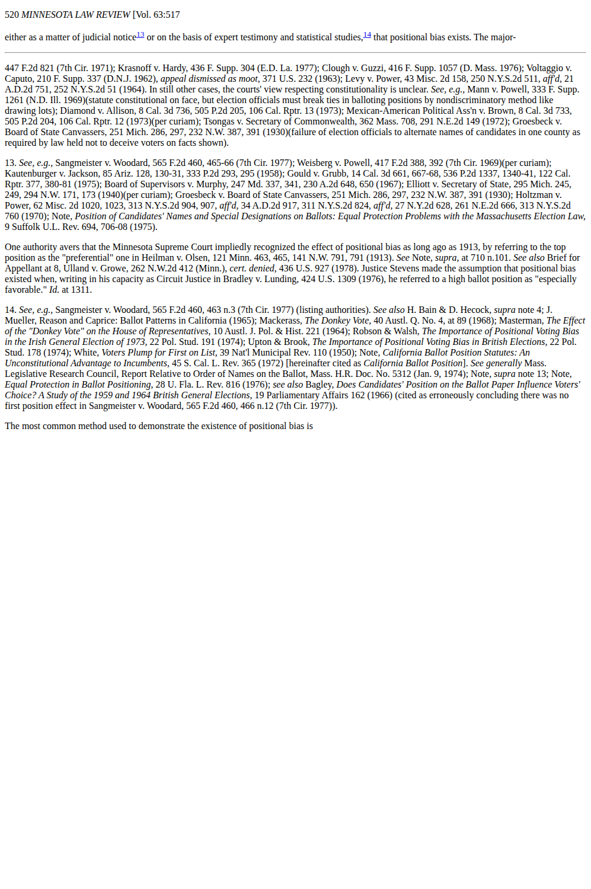520 MINNESOTA LAW REVIEW [Vol. 63:517
either as a matter of judicial notice13 or on the basis of expert testimony and statistical studies,14 that positional bias exists. The major-
447 F.2d 821 (7th Cir. 1971); Krasnoff v. Hardy, 436 F. Supp. 304 (E.D. La. 1977); Clough v. Guzzi, 416 F. Supp. 1057 (D. Mass. 1976); Voltaggio v. Caputo, 210 F. Supp. 337 (D.N.J. 1962), appeal dismissed as moot, 371 U.S. 232 (1963); Levy v. Power, 43 Misc. 2d 158, 250 N.Y.S.2d 511, aff'd, 21 A.D.2d 751, 252 N.Y.S.2d 51 (1964). In still other cases, the courts' view respecting constitutionality is unclear. See, e.g., Mann v. Powell, 333 F. Supp. 1261 (N.D. Ill. 1969)(statute constitutional on face, but election officials must break ties in balloting positions by nondiscriminatory method like drawing lots); Diamond v. Allison, 8 Cal. 3d 736, 505 P.2d 205, 106 Cal. Rptr. 13 (1973); Mexican-American Political Ass'n v. Brown, 8 Cal. 3d 733, 505 P.2d 204, 106 Cal. Rptr. 12 (1973)(per curiam); Tsongas v. Secretary of Commonwealth, 362 Mass. 708, 291 N.E.2d 149 (1972); Groesbeck v. Board of State Canvassers, 251 Mich. 286, 297, 232 N.W. 387, 391 (1930)(failure of election officials to alternate names of candidates in one county as required by law held not to deceive voters on facts shown).
13. See, e.g., Sangmeister v. Woodard, 565 F.2d 460, 465-66 (7th Cir. 1977); Weisberg v. Powell, 417 F.2d 388, 392 (7th Cir. 1969)(per curiam); Kautenburger v. Jackson, 85 Ariz. 128, 130-31, 333 P.2d 293, 295 (1958); Gould v. Grubb, 14 Cal. 3d 661, 667-68, 536 P.2d 1337, 1340-41, 122 Cal. Rptr. 377, 380-81 (1975); Board of Supervisors v. Murphy, 247 Md. 337, 341, 230 A.2d 648, 650 (1967); Elliott v. Secretary of State, 295 Mich. 245, 249, 294 N.W. 171, 173 (1940)(per curiam); Groesbeck v. Board of State Canvassers, 251 Mich. 286, 297, 232 N.W. 387, 391 (1930); Holtzman v. Power, 62 Misc. 2d 1020, 1023, 313 N.Y.S.2d 904, 907, aff'd, 34 A.D.2d 917, 311 N.Y.S.2d 824, aff'd, 27 N.Y.2d 628, 261 N.E.2d 666, 313 N.Y.S.2d 760 (1970); Note, Position of Candidates' Names and Special Designations on Ballots: Equal Protection Problems with the Massachusetts Election Law, 9 Suffolk U.L. Rev. 694, 706-08 (1975).
One authority avers that the Minnesota Supreme Court impliedly recognized the effect of positional bias as long ago as 1913, by referring to the top position as the "preferential" one in Heilman v. Olsen, 121 Minn. 463, 465, 141 N.W. 791, 791 (1913). See Note, supra, at 710 n.101. See also Brief for Appellant at 8, Ulland v. Growe, 262 N.W.2d 412 (Minn.), cert. denied, 436 U.S. 927 (1978). Justice Stevens made the assumption that positional bias existed when, writing in his capacity as Circuit Justice in Bradley v. Lunding, 424 U.S. 1309 (1976), he referred to a high ballot position as "especially favorable." Id. at 1311.
14. See, e.g., Sangmeister v. Woodard, 565 F.2d 460, 463 n.3 (7th Cir. 1977) (listing authorities). See also H. Bain & D. Hecock, supra note 4; J. Mueller, Reason and Caprice: Ballot Patterns in California (1965); Mackerass, The Donkey Vote, 40 Austl. Q. No. 4, at 89 (1968); Masterman, The Effect of the "Donkey Vote" on the House of Representatives, 10 Austl. J. Pol. & Hist. 221 (1964); Robson & Walsh, The Importance of Positional Voting Bias in the Irish General Election of 1973, 22 Pol. Stud. 191 (1974); Upton & Brook, The Importance of Positional Voting Bias in British Elections, 22 Pol. Stud. 178 (1974); White, Voters Plump for First on List, 39 Nat'l Municipal Rev. 110 (1950); Note, California Ballot Position Statutes: An Unconstitutional Advantage to Incumbents, 45 S. Cal. L. Rev. 365 (1972) [hereinafter cited as California Ballot Position]. See generally Mass. Legislative Research Council, Report Relative to Order of Names on the Ballot, Mass. H.R. Doc. No. 5312 (Jan. 9, 1974); Note, supra note 13; Note, Equal Protection in Ballot Positioning, 28 U. Fla. L. Rev. 816 (1976); see also Bagley, Does Candidates' Position on the Ballot Paper Influence Voters' Choice? A Study of the 1959 and 1964 British General Elections, 19 Parliamentary Affairs 162 (1966) (cited as erroneously concluding there was no first position effect in Sangmeister v. Woodard, 565 F.2d 460, 466 n.12 (7th Cir. 1977)).
The most common method used to demonstrate the existence of positional bias is